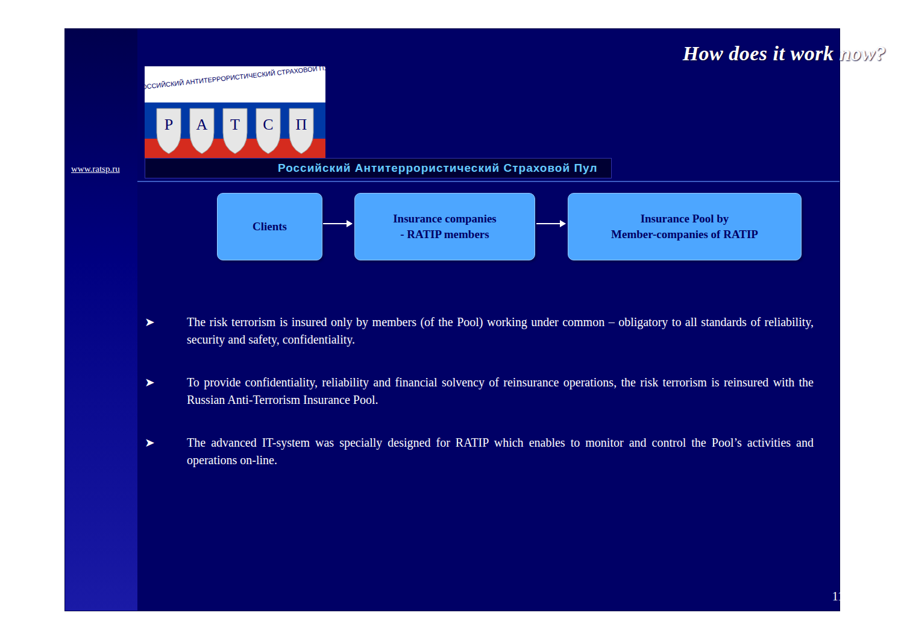How does it work now?
РОССИЙСКИЙ АНТИТЕРРОРИСТИЧЕСКИЙ СТРАХОВОЙ ПУЛ Р А Т С П
www.ratsp.ru
Российский Антитеррористический Страховой Пул
Clients
Insurance companies
- RATIP members
Insurance Pool by
Member-companies of RATIP
➤ The risk terrorism is insured only by members (of the Pool) working under common – obligatory to all standards of reliability, security and safety, confidentiality.
➤ To provide confidentiality, reliability and financial solvency of reinsurance operations, the risk terrorism is reinsured with the Russian Anti-Terrorism Insurance Pool.
➤ The advanced IT-system was specially designed for RATIP which enables to monitor and control the Pool’s activities and operations on-line.
11